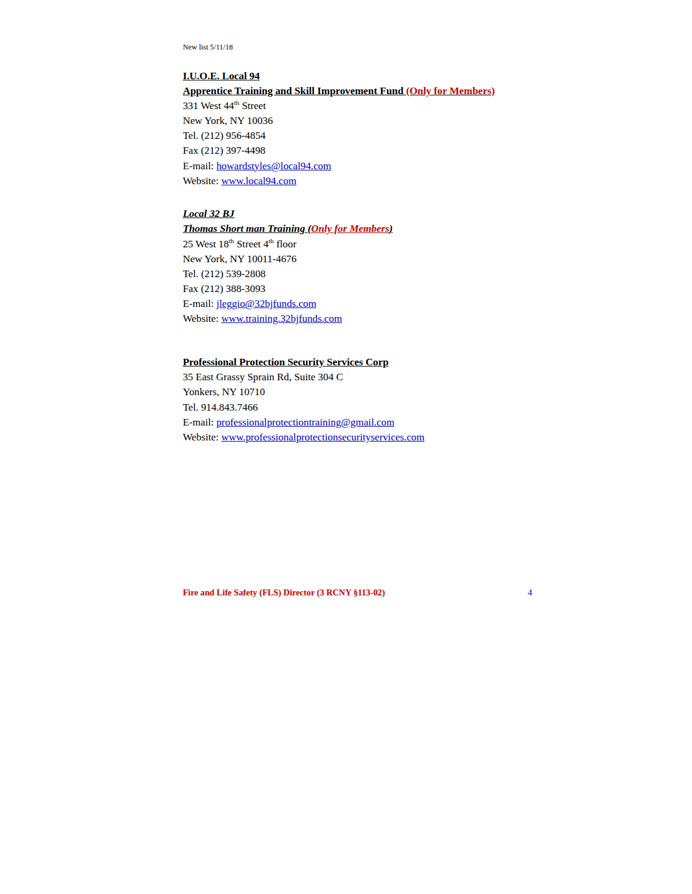New list 5/11/18
I.U.O.E. Local 94
Apprentice Training and Skill Improvement Fund (Only for Members)
331 West 44th Street
New York, NY 10036
Tel. (212) 956-4854
Fax (212) 397-4498
E-mail: howardstyles@local94.com
Website: www.local94.com
Local 32 BJ
Thomas Short man Training (Only for Members)
25 West 18th Street 4th floor
New York, NY 10011-4676
Tel. (212) 539-2808
Fax (212) 388-3093
E-mail: jleggio@32bjfunds.com
Website: www.training.32bjfunds.com
Professional Protection Security Services Corp
35 East Grassy Sprain Rd, Suite 304 C
Yonkers, NY 10710
Tel. 914.843.7466
E-mail: professionalprotectiontraining@gmail.com
Website: www.professionalprotectionsecurityservices.com
4 Fire and Life Safety (FLS) Director (3 RCNY §113-02)